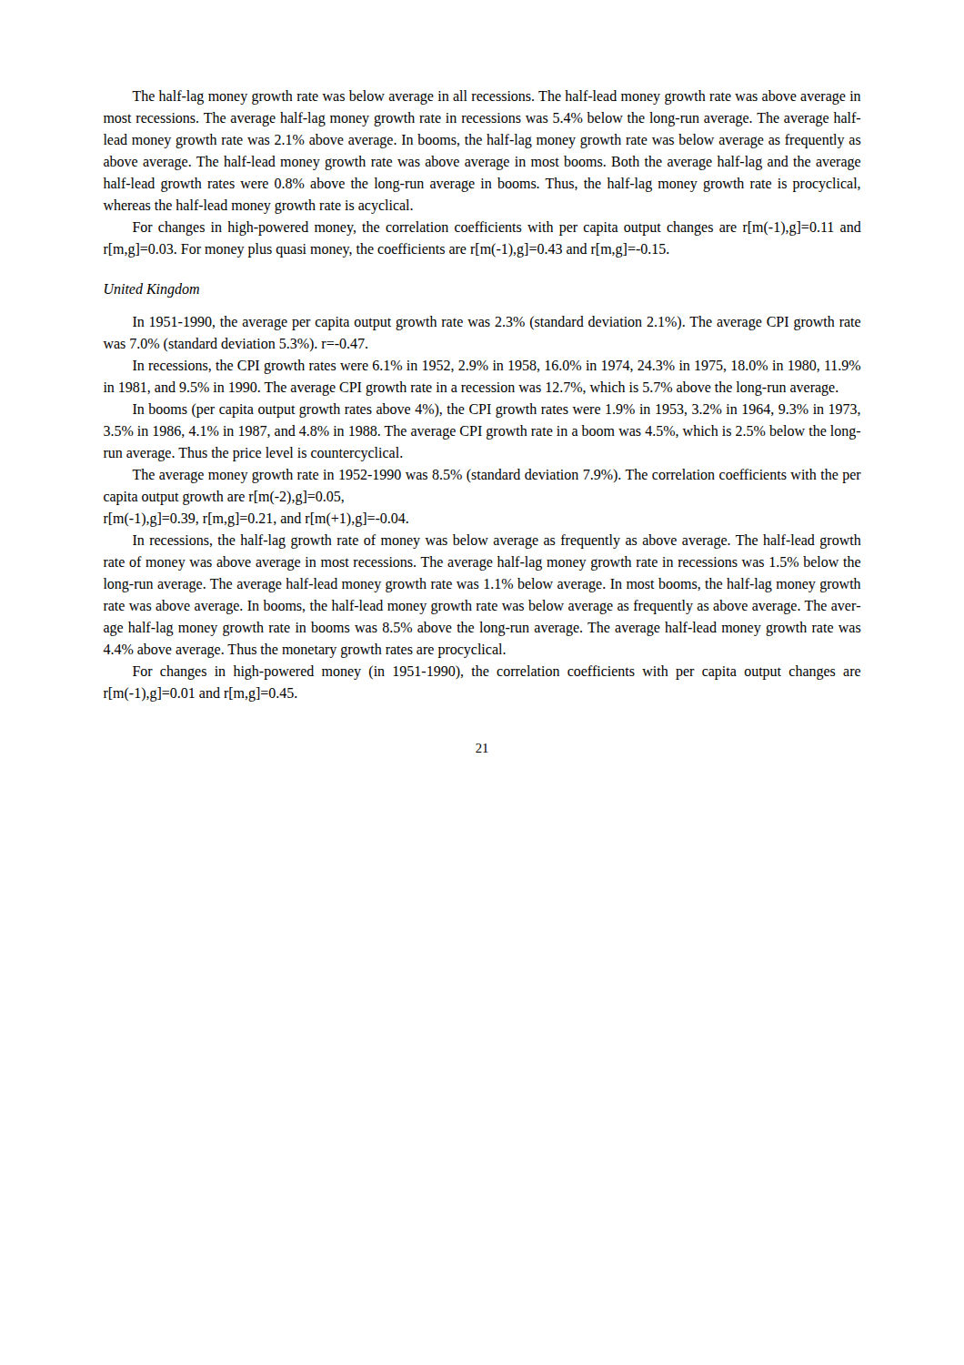The half-lag money growth rate was below average in all recessions. The half-lead money growth rate was above average in most recessions. The average half-lag money growth rate in recessions was 5.4% below the long-run average. The average half-lead money growth rate was 2.1% above average. In booms, the half-lag money growth rate was below average as frequently as above average. The half-lead money growth rate was above average in most booms. Both the average half-lag and the average half-lead growth rates were 0.8% above the long-run average in booms. Thus, the half-lag money growth rate is procyclical, whereas the half-lead money growth rate is acyclical.
For changes in high-powered money, the correlation coefficients with per capita output changes are r[m(-1),g]=0.11 and r[m,g]=0.03. For money plus quasi money, the coefficients are r[m(-1),g]=0.43 and r[m,g]=-0.15.
United Kingdom
In 1951-1990, the average per capita output growth rate was 2.3% (standard deviation 2.1%). The average CPI growth rate was 7.0% (standard deviation 5.3%). r=-0.47.
In recessions, the CPI growth rates were 6.1% in 1952, 2.9% in 1958, 16.0% in 1974, 24.3% in 1975, 18.0% in 1980, 11.9% in 1981, and 9.5% in 1990. The average CPI growth rate in a recession was 12.7%, which is 5.7% above the long-run average.
In booms (per capita output growth rates above 4%), the CPI growth rates were 1.9% in 1953, 3.2% in 1964, 9.3% in 1973, 3.5% in 1986, 4.1% in 1987, and 4.8% in 1988. The average CPI growth rate in a boom was 4.5%, which is 2.5% below the long-run average. Thus the price level is countercyclical.
The average money growth rate in 1952-1990 was 8.5% (standard deviation 7.9%). The correlation coefficients with the per capita output growth are r[m(-2),g]=0.05,
r[m(-1),g]=0.39, r[m,g]=0.21, and r[m(+1),g]=-0.04.
In recessions, the half-lag growth rate of money was below average as frequently as above average. The half-lead growth rate of money was above average in most recessions. The average half-lag money growth rate in recessions was 1.5% below the long-run average. The average half-lead money growth rate was 1.1% below average. In most booms, the half-lag money growth rate was above average. In booms, the half-lead money growth rate was below average as frequently as above average. The average half-lag money growth rate in booms was 8.5% above the long-run average. The average half-lead money growth rate was 4.4% above average. Thus the monetary growth rates are procyclical.
For changes in high-powered money (in 1951-1990), the correlation coefficients with per capita output changes are r[m(-1),g]=0.01 and r[m,g]=0.45.
21